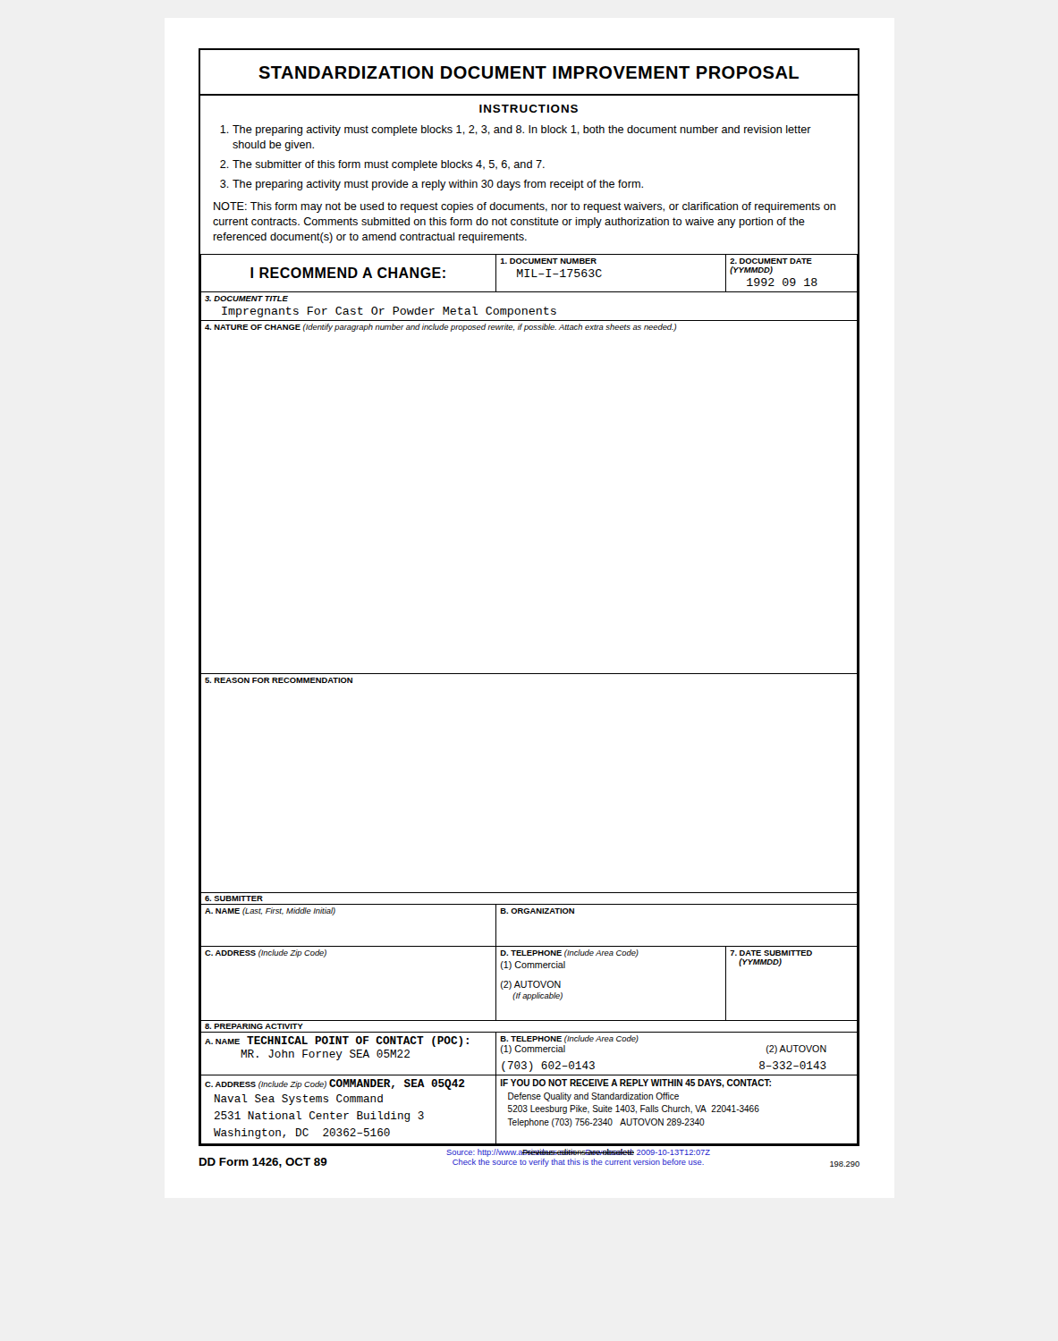STANDARDIZATION DOCUMENT IMPROVEMENT PROPOSAL
INSTRUCTIONS
The preparing activity must complete blocks 1, 2, 3, and 8. In block 1, both the document number and revision letter should be given.
The submitter of this form must complete blocks 4, 5, 6, and 7.
The preparing activity must provide a reply within 30 days from receipt of the form.
NOTE: This form may not be used to request copies of documents, nor to request waivers, or clarification of requirements on current contracts. Comments submitted on this form do not constitute or imply authorization to waive any portion of the referenced document(s) or to amend contractual requirements.
| I RECOMMEND A CHANGE: | 1. DOCUMENT NUMBER MIL–I–17563C | 2. DOCUMENT DATE (YYMMDD) 1992 09 18 |
| 3. DOCUMENT TITLE Impregnants For Cast Or Powder Metal Components |
| 4. NATURE OF CHANGE (Identify paragraph number and include proposed rewrite, if possible. Attach extra sheets as needed.) |
| 5. REASON FOR RECOMMENDATION |
| 6. SUBMITTER |
| a. NAME (Last, First, Middle Initial) | b. ORGANIZATION |
| c. ADDRESS (Include Zip Code) | d. TELEPHONE (Include Area Code) (1) Commercial (2) AUTOVON (If applicable) | 7. DATE SUBMITTED (YYMMDD) |
| 8. PREPARING ACTIVITY |
| a. NAME TECHNICAL POINT OF CONTACT (POC): MR. John Forney SEA 05M22 | b. TELEPHONE (Include Area Code) / (1) Commercial / (2) AUTOVON / / (703) 602–0143 / 8–332–0143 / |
| c. ADDRESS (Include Zip Code) Commander, SEA 05Q42 Naval Sea Systems Command 2531 National Center Building 3 Washington, DC 20362–5160 | IF YOU DO NOT RECEIVE A REPLY WITHIN 45 DAYS, CONTACT: Defense Quality and Standardization Office 5203 Leesburg Pike, Suite 1403, Falls Church, VA 22041-3466 Telephone (703) 756-2340 AUTOVON 289-2340 |
DD Form 1426, OCT 89
Source: http://www.assistdocs.com -- Downloaded: 2009-10-13T12:07Z
Check the source to verify that this is the current version before use.
Previous editions are obsolete
198.290